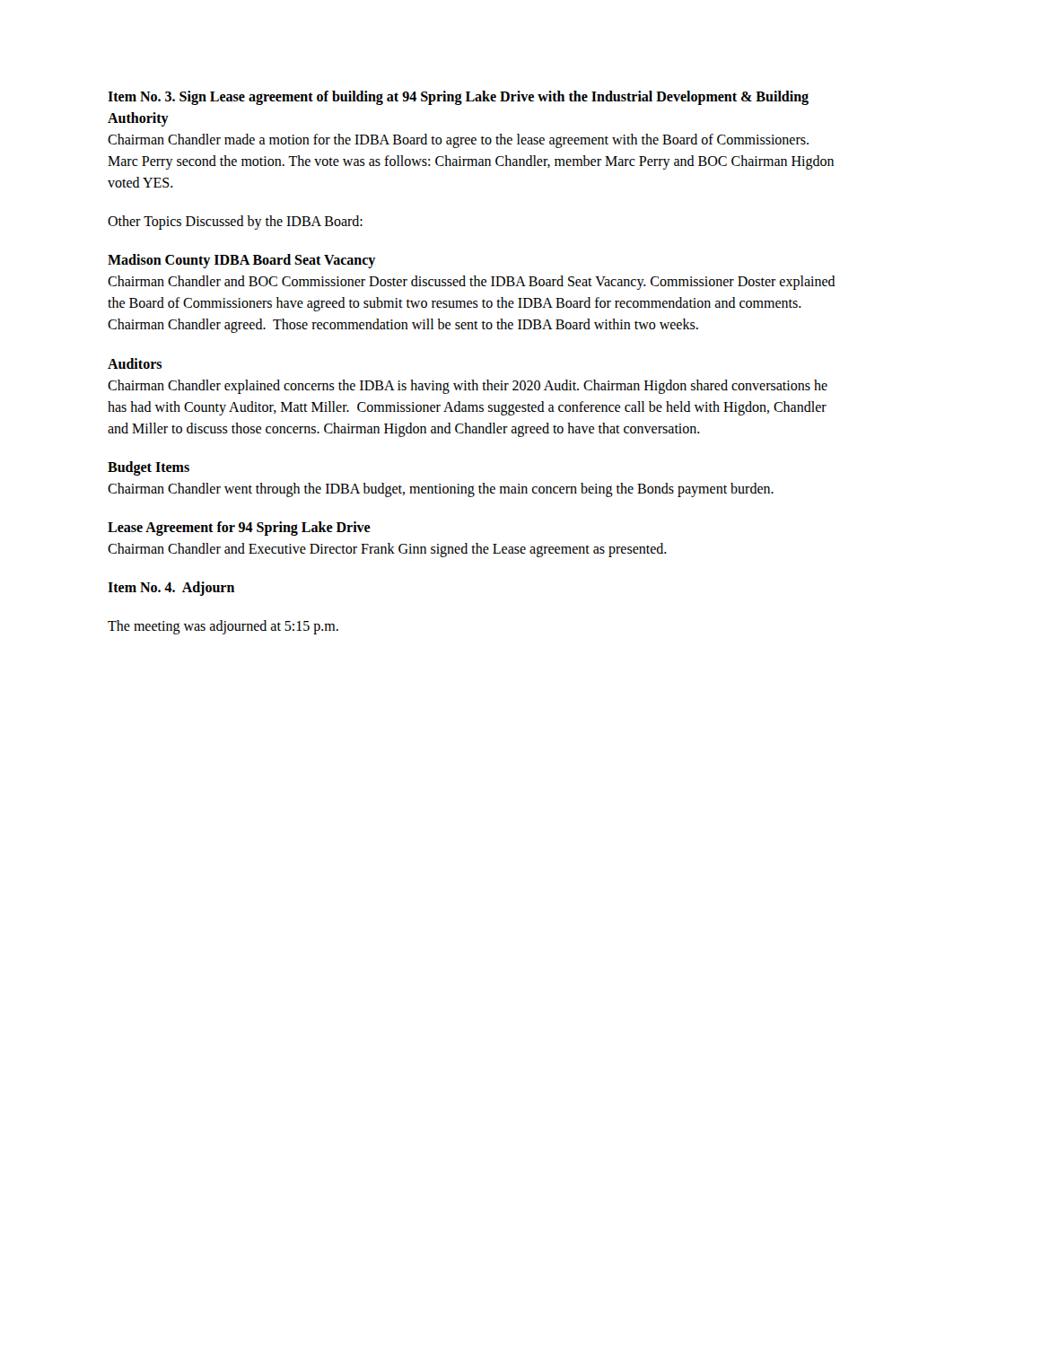Item No. 3. Sign Lease agreement of building at 94 Spring Lake Drive with the Industrial Development & Building Authority
Chairman Chandler made a motion for the IDBA Board to agree to the lease agreement with the Board of Commissioners. Marc Perry second the motion. The vote was as follows: Chairman Chandler, member Marc Perry and BOC Chairman Higdon voted YES.
Other Topics Discussed by the IDBA Board:
Madison County IDBA Board Seat Vacancy
Chairman Chandler and BOC Commissioner Doster discussed the IDBA Board Seat Vacancy. Commissioner Doster explained the Board of Commissioners have agreed to submit two resumes to the IDBA Board for recommendation and comments. Chairman Chandler agreed. Those recommendation will be sent to the IDBA Board within two weeks.
Auditors
Chairman Chandler explained concerns the IDBA is having with their 2020 Audit. Chairman Higdon shared conversations he has had with County Auditor, Matt Miller. Commissioner Adams suggested a conference call be held with Higdon, Chandler and Miller to discuss those concerns. Chairman Higdon and Chandler agreed to have that conversation.
Budget Items
Chairman Chandler went through the IDBA budget, mentioning the main concern being the Bonds payment burden.
Lease Agreement for 94 Spring Lake Drive
Chairman Chandler and Executive Director Frank Ginn signed the Lease agreement as presented.
Item No. 4. Adjourn
The meeting was adjourned at 5:15 p.m.